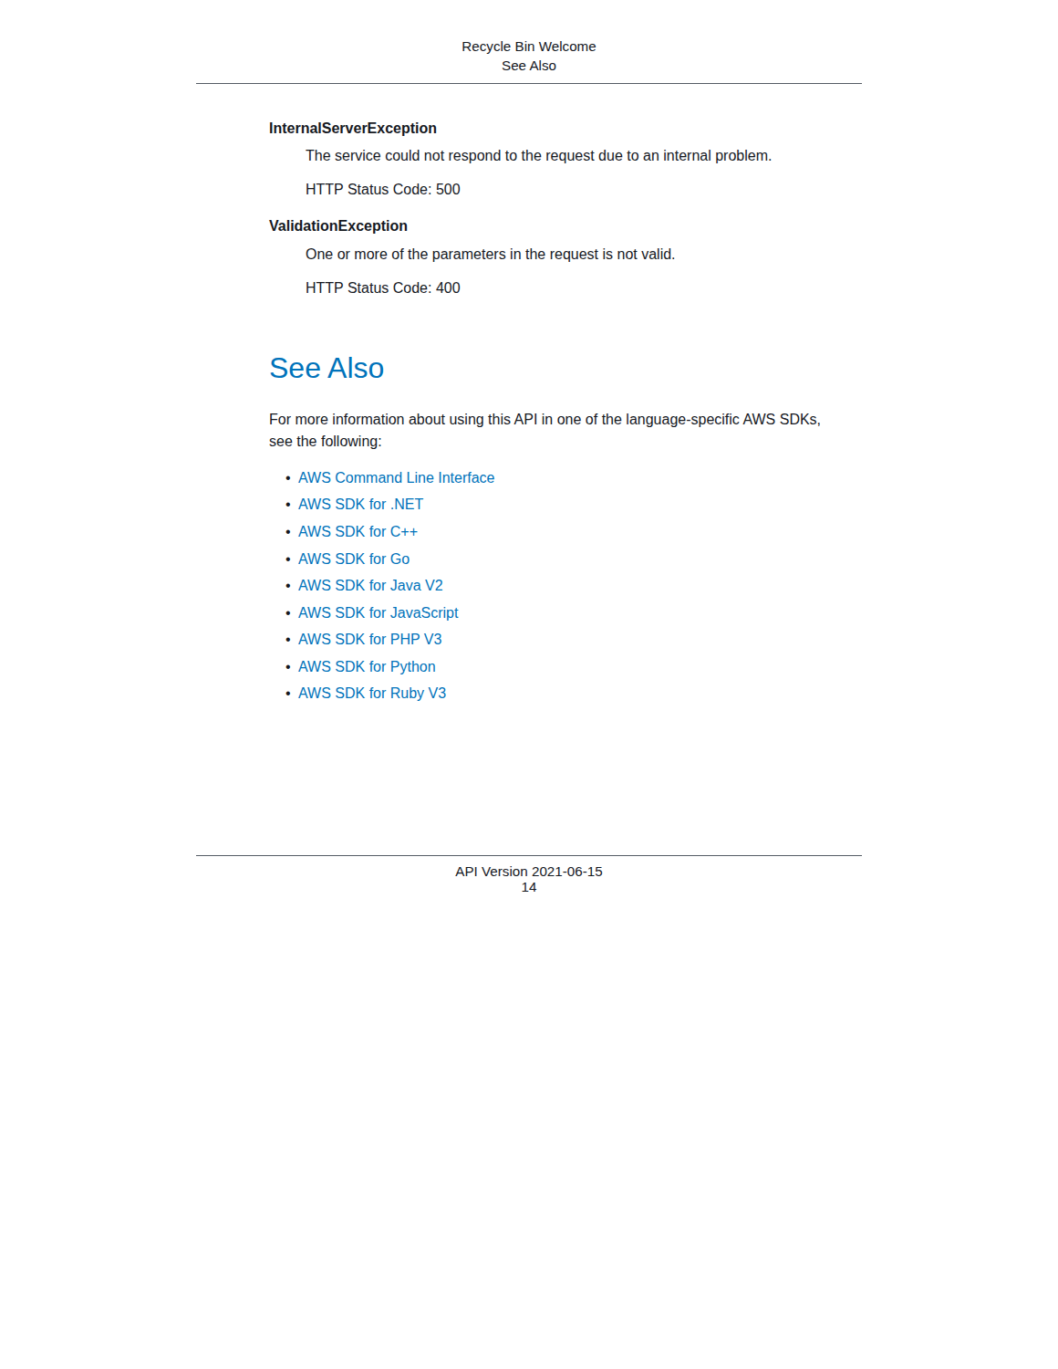Recycle Bin Welcome See Also
InternalServerException
The service could not respond to the request due to an internal problem.
HTTP Status Code: 500
ValidationException
One or more of the parameters in the request is not valid.
HTTP Status Code: 400
See Also
For more information about using this API in one of the language-specific AWS SDKs, see the following:
AWS Command Line Interface
AWS SDK for .NET
AWS SDK for C++
AWS SDK for Go
AWS SDK for Java V2
AWS SDK for JavaScript
AWS SDK for PHP V3
AWS SDK for Python
AWS SDK for Ruby V3
API Version 2021-06-15 14